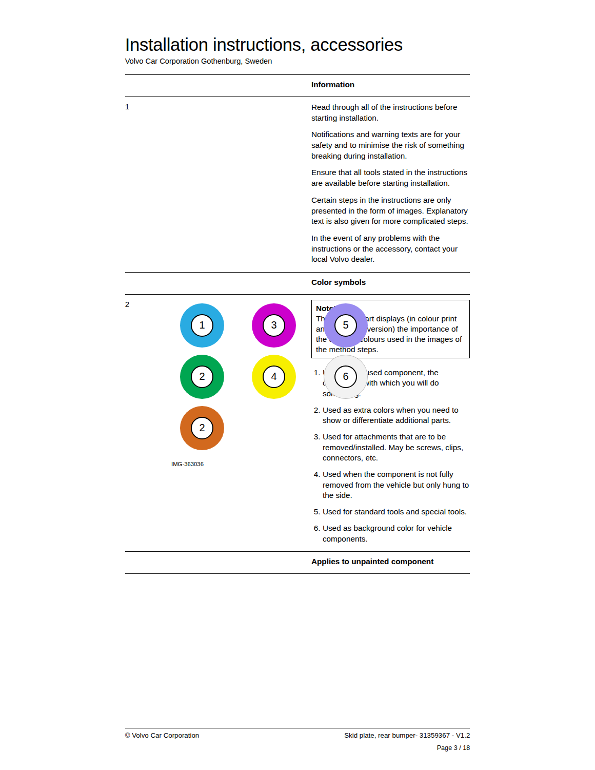Installation instructions, accessories
Volvo Car Corporation Gothenburg, Sweden
| | | Information |
| 1 | | Read through all of the instructions before starting installation. Notifications and warning texts are for your safety and to minimise the risk of something breaking during installation. Ensure that all tools stated in the instructions are available before starting installation. Certain steps in the instructions are only presented in the form of images. Explanatory text is also given for more complicated steps. In the event of any problems with the instructions or the accessory, contact your local Volvo dealer. |
| | | Color symbols |
| 2 | 1 3 5 2 4 6 2 IMG-363036 | Note! This colour chart displays (in colour print and electronic version) the importance of the different colours used in the images of the method steps. Used for focused component, the component with which you will do something. Used as extra colors when you need to show or differentiate additional parts. Used for attachments that are to be removed/installed. May be screws, clips, connectors, etc. Used when the component is not fully removed from the vehicle but only hung to the side. Used for standard tools and special tools. Used as background color for vehicle components. |
| | | Applies to unpainted component |
© Volvo Car Corporation
Skid plate, rear bumper- 31359367 - V1.2
Page 3 / 18